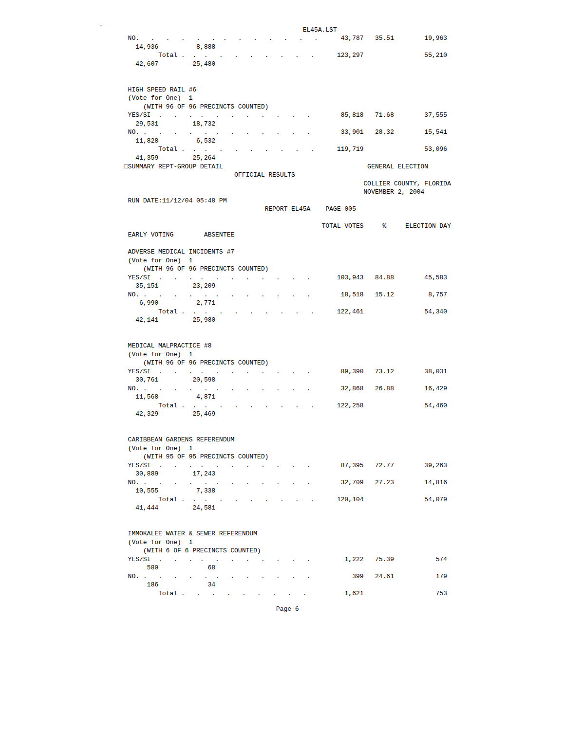.
                                                EL45A.LST
  NO.   .   .   .   .   .  .   .   .   .   .   .   .      43,787   35.51        19,963
    14,936          8,888
          Total .  .  .   .   .   .   .   .   .   .      123,297                55,210
    42,607         25,480


  HIGH SPEED RAIL #6
  (Vote for One)  1
      (WITH 96 OF 96 PRECINCTS COUNTED)
  YES/SI  .   .   .  .   .   .   .   .   .   .   .        85,818   71.68        37,555
    29,531         18,732
  NO. .   .   .   .   .  .   .   .   .   .   .   .        33,901   28.32        15,541
    11,828          6,532
          Total .  .  .   .   .   .   .   .   .   .      119,719                53,096
    41,359         25,264
 □SUMMARY REPT-GROUP DETAIL                                      GENERAL ELECTION
                              OFFICIAL RESULTS
                                                                COLLIER COUNTY, FLORIDA
                                                                NOVEMBER 2, 2004
  RUN DATE:11/12/04 05:48 PM
                                      REPORT-EL45A    PAGE 005

                                                     TOTAL VOTES     %     ELECTION DAY
  EARLY VOTING        ABSENTEE

  ADVERSE MEDICAL INCIDENTS #7
  (Vote for One)  1
      (WITH 96 OF 96 PRECINCTS COUNTED)
  YES/SI  .   .   .  .   .   .   .   .   .   .   .       103,943   84.88        45,583
    35,151         23,209
  NO. .   .   .   .   .  .   .   .   .   .   .   .        18,518   15.12         8,757
     6,990          2,771
          Total .  .  .   .   .   .   .   .   .   .      122,461                54,340
    42,141         25,980


  MEDICAL MALPRACTICE #8
  (Vote for One)  1
      (WITH 96 OF 96 PRECINCTS COUNTED)
  YES/SI  .   .   .  .   .   .   .   .   .   .   .        89,390   73.12        38,031
    30,761         20,598
  NO. .   .   .   .   .  .   .   .   .   .   .   .        32,868   26.88        16,429
    11,568          4,871
          Total .  .  .   .   .   .   .   .   .   .      122,258                54,460
    42,329         25,469


  CARIBBEAN GARDENS REFERENDUM
  (Vote for One)  1
      (WITH 95 OF 95 PRECINCTS COUNTED)
  YES/SI  .   .   .  .   .   .   .   .   .   .   .        87,395   72.77        39,263
    30,889         17,243
  NO. .   .   .   .   .  .   .   .   .   .   .   .        32,709   27.23        14,816
    10,555          7,338
          Total .  .  .   .   .   .   .   .   .   .      120,104                54,079
    41,444         24,581


  IMMOKALEE WATER & SEWER REFERENDUM
  (Vote for One)  1
      (WITH 6 OF 6 PRECINCTS COUNTED)
  YES/SI  .   .   .  .   .   .   .   .   .   .   .         1,222   75.39           574
       580             68
  NO. .   .   .   .   .  .   .   .   .   .   .   .           399   24.61           179
       186             34
          Total .   .   .   .   .   .   .   .   .          1,621                   753
Page 6